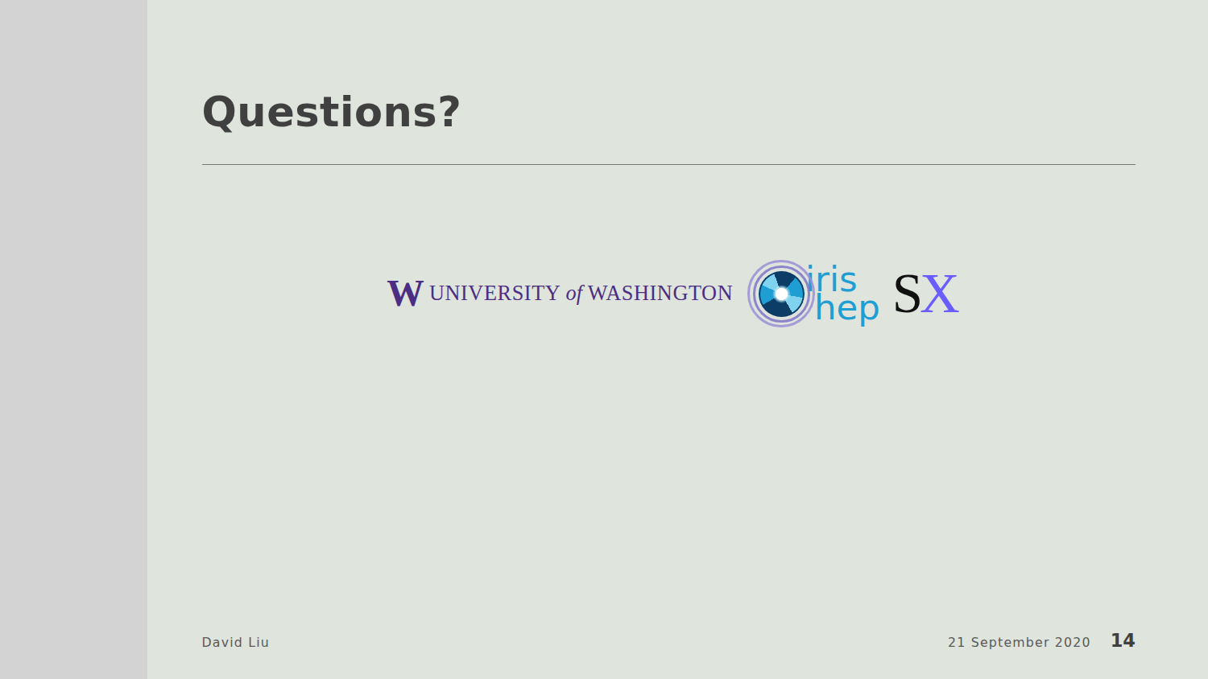Questions?
W UNIVERSITY of WASHINGTON
iris hep
SX
David Liu 21 September 2020 14